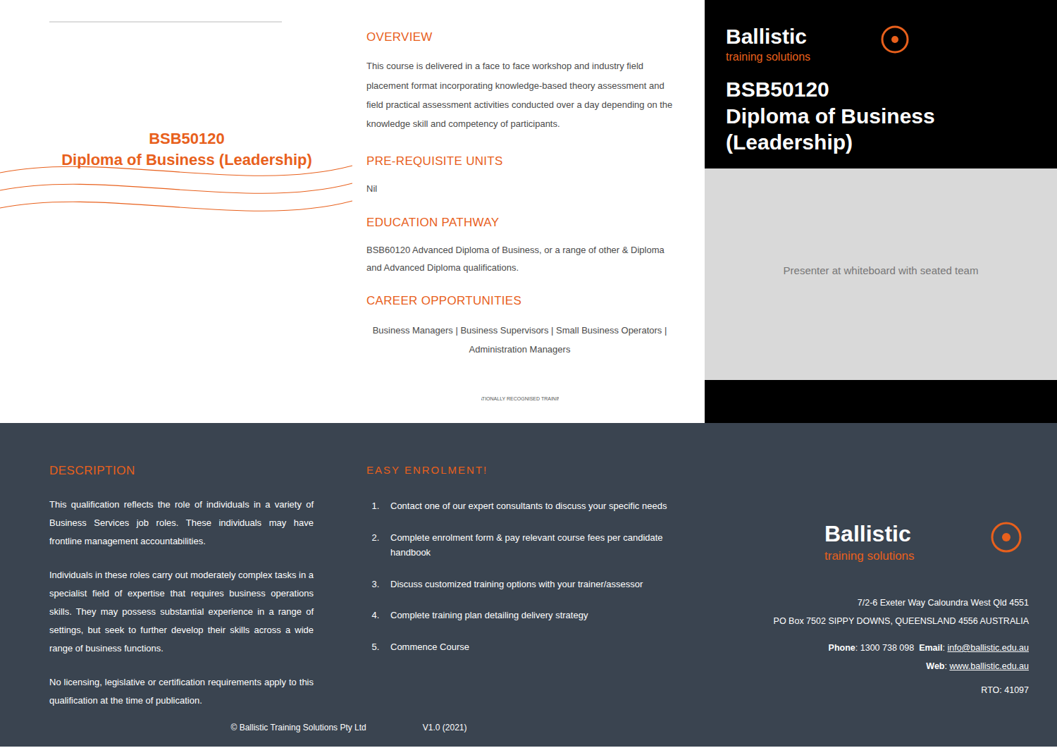BSB50120
Diploma of Business (Leadership)
OVERVIEW
This course is delivered in a face to face workshop and industry field placement format incorporating knowledge-based theory assessment and field practical assessment activities conducted over a day depending on the knowledge skill and competency of participants.
PRE-REQUISITE UNITS
Nil
EDUCATION PATHWAY
BSB60120 Advanced Diploma of Business, or a range of other & Diploma and Advanced Diploma qualifications.
CAREER OPPORTUNITIES
Business Managers | Business Supervisors | Small Business Operators | Administration Managers
BSB50120
Diploma of Business
(Leadership)
DESCRIPTION
This qualification reflects the role of individuals in a variety of Business Services job roles. These individuals may have frontline management accountabilities.
Individuals in these roles carry out moderately complex tasks in a specialist field of expertise that requires business operations skills. They may possess substantial experience in a range of settings, but seek to further develop their skills across a wide range of business functions.
No licensing, legislative or certification requirements apply to this qualification at the time of publication.
EASY ENROLMENT!
Contact one of our expert consultants to discuss your specific needs
Complete enrolment form & pay relevant course fees per candidate handbook
Discuss customized training options with your trainer/assessor
Complete training plan detailing delivery strategy
Commence Course
7/2-6 Exeter Way Caloundra West Qld 4551
PO Box 7502 SIPPY DOWNS, QUEENSLAND 4556 AUSTRALIA
Phone: 1300 738 098 Email: info@ballistic.edu.au
Web: www.ballistic.edu.au
RTO: 41097
© Ballistic Training Solutions Pty Ltd V1.0 (2021)